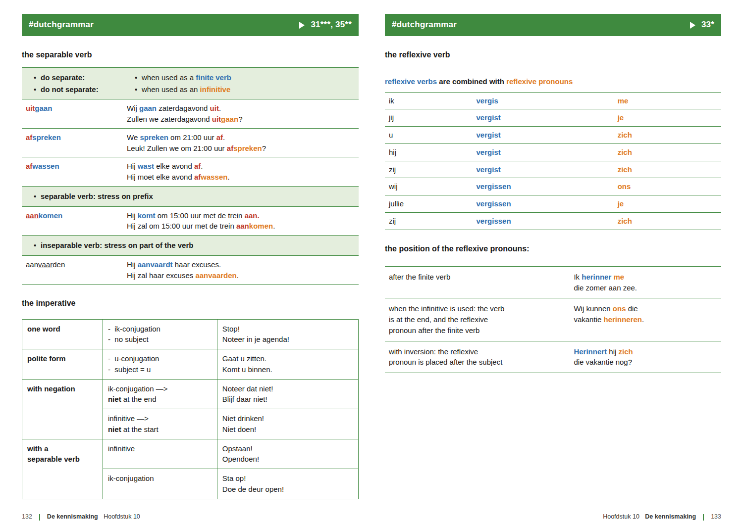#dutchgrammar 31***, 35**
the separable verb
| do separate: do not separate: | when used as a finite verb when used as an infinitive |
| uit gaan | Wij gaan zaterdagavond uit . Zullen we zaterdagavond uit gaan ? |
| af spreken | We spreken om 21:00 uur af . Leuk! Zullen we om 21:00 uur af spreken ? |
| af wassen | Hij wast elke avond af . Hij moet elke avond af wassen . |
| separable verb: stress on prefix |
| aan komen | Hij komt om 15:00 uur met de trein aan. Hij zal om 15:00 uur met de trein aan komen . |
| inseparable verb: stress on part of the verb |
| aan vaar den | Hij aanvaardt haar excuses. Hij zal haar excuses aanvaarden . |
the imperative
| one word | - ik-conjugation - no subject | Stop! Noteer in je agenda! |
| polite form | - u-conjugation - subject = u | Gaat u zitten. Komt u binnen. |
| with negation | ik-conjugation —> niet at the end | Noteer dat niet! Blijf daar niet! |
| infinitive —> niet at the start | Niet drinken! Niet doen! |
| with a separable verb | infinitive | Opstaan! Opendoen! |
| ik-conjugation | Sta op! Doe de deur open! |
132 De kennismaking Hoofdstuk 10
#dutchgrammar 33*
the reflexive verb
reflexive verbs are combined with reflexive pronouns
| ik | vergis | me |
| jij | vergist | je |
| u | vergist | zich |
| hij | vergist | zich |
| zij | vergist | zich |
| wij | vergissen | ons |
| jullie | vergissen | je |
| zij | vergissen | zich |
the position of the reflexive pronouns:
| after the finite verb | Ik herinner me die zomer aan zee. |
| when the infinitive is used: the verb is at the end, and the reflexive pronoun after the finite verb | Wij kunnen ons die vakantie herinneren . |
| with inversion: the reflexive pronoun is placed after the subject | Herinnert hij zich die vakantie nog? |
Hoofdstuk 10 De kennismaking 133